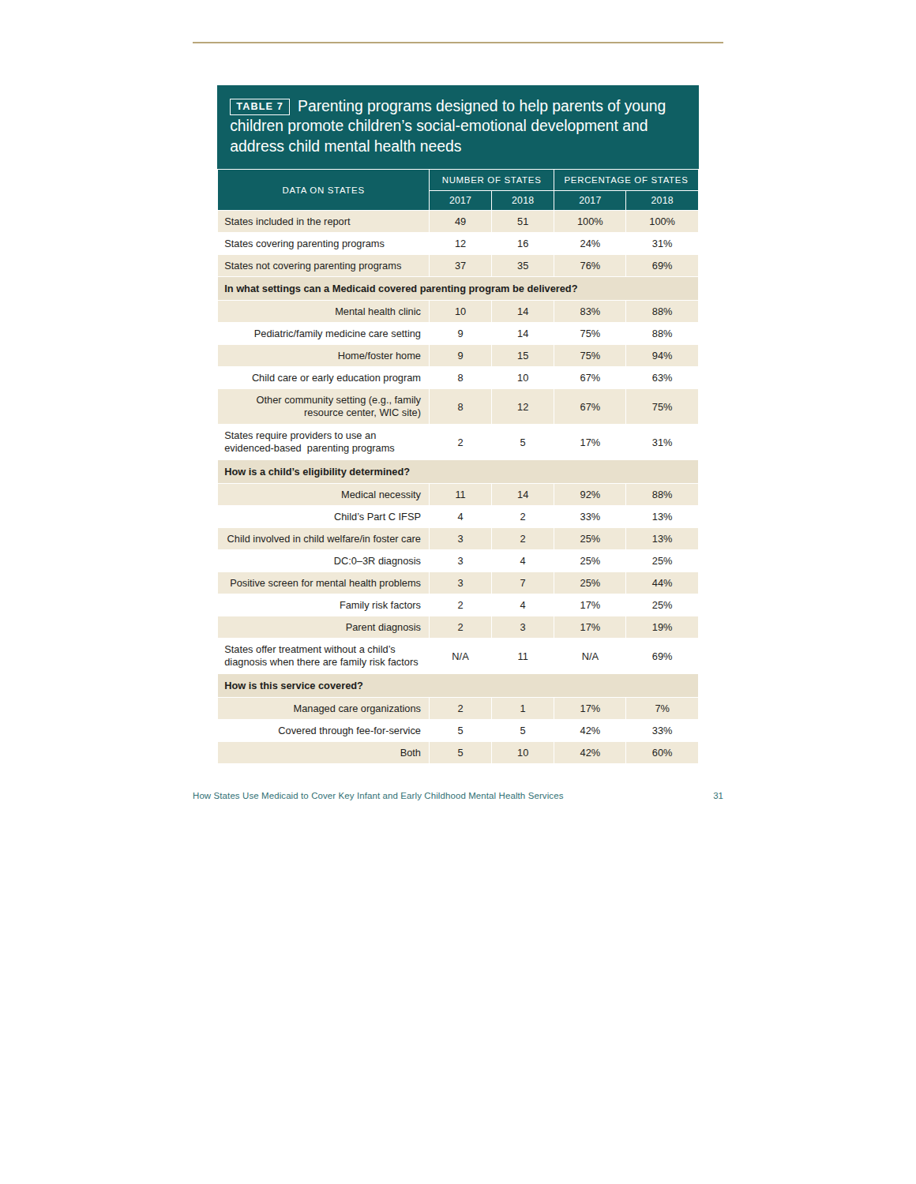TABLE 7 Parenting programs designed to help parents of young children promote children’s social-emotional development and address child mental health needs
| DATA ON STATES | NUMBER OF STATES | PERCENTAGE OF STATES |
| --- | --- | --- |
| 2017 | 2018 | 2017 | 2018 |
| States included in the report | 49 | 51 | 100% | 100% |
| States covering parenting programs | 12 | 16 | 24% | 31% |
| States not covering parenting programs | 37 | 35 | 76% | 69% |
| In what settings can a Medicaid covered parenting program be delivered? |
| Mental health clinic | 10 | 14 | 83% | 88% |
| Pediatric/family medicine care setting | 9 | 14 | 75% | 88% |
| Home/foster home | 9 | 15 | 75% | 94% |
| Child care or early education program | 8 | 10 | 67% | 63% |
| Other community setting (e.g., family resource center, WIC site) | 8 | 12 | 67% | 75% |
| States require providers to use an evidenced-based parenting programs | 2 | 5 | 17% | 31% |
| How is a child’s eligibility determined? |
| Medical necessity | 11 | 14 | 92% | 88% |
| Child’s Part C IFSP | 4 | 2 | 33% | 13% |
| Child involved in child welfare/in foster care | 3 | 2 | 25% | 13% |
| DC:0–3R diagnosis | 3 | 4 | 25% | 25% |
| Positive screen for mental health problems | 3 | 7 | 25% | 44% |
| Family risk factors | 2 | 4 | 17% | 25% |
| Parent diagnosis | 2 | 3 | 17% | 19% |
| States offer treatment without a child’s diagnosis when there are family risk factors | N/A | 11 | N/A | 69% |
| How is this service covered? |
| Managed care organizations | 2 | 1 | 17% | 7% |
| Covered through fee-for-service | 5 | 5 | 42% | 33% |
| Both | 5 | 10 | 42% | 60% |
How States Use Medicaid to Cover Key Infant and Early Childhood Mental Health Services
31